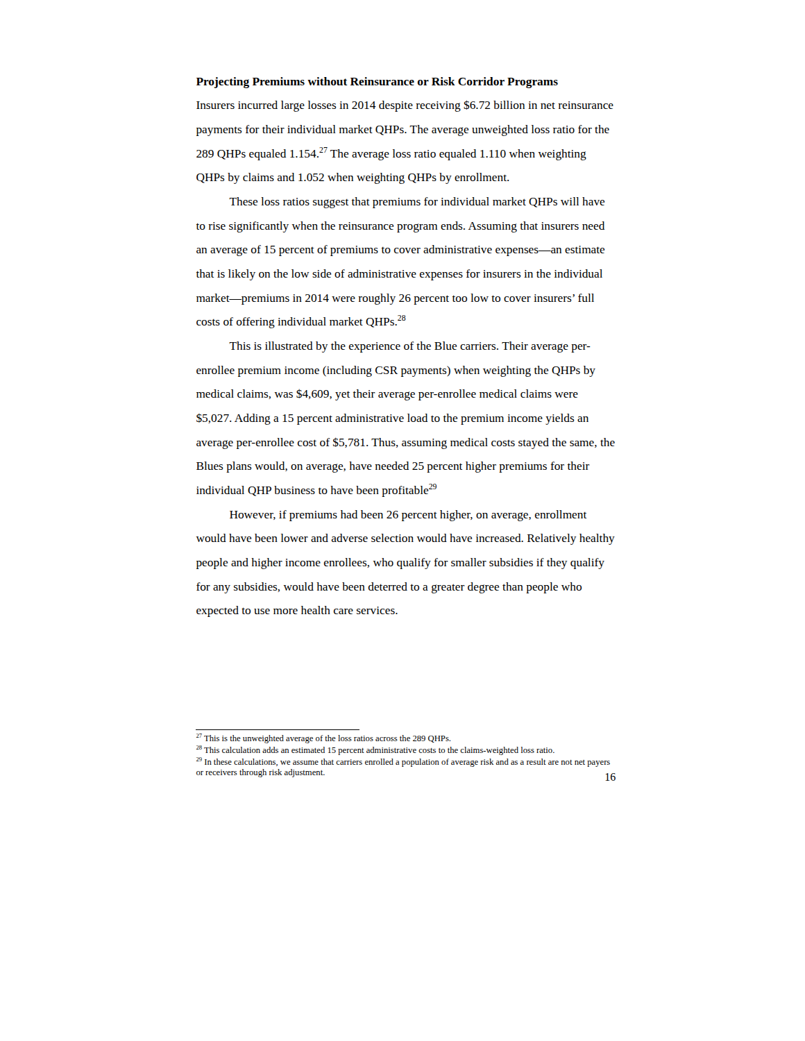Projecting Premiums without Reinsurance or Risk Corridor Programs
Insurers incurred large losses in 2014 despite receiving $6.72 billion in net reinsurance payments for their individual market QHPs. The average unweighted loss ratio for the 289 QHPs equaled 1.154.27 The average loss ratio equaled 1.110 when weighting QHPs by claims and 1.052 when weighting QHPs by enrollment.
These loss ratios suggest that premiums for individual market QHPs will have to rise significantly when the reinsurance program ends. Assuming that insurers need an average of 15 percent of premiums to cover administrative expenses—an estimate that is likely on the low side of administrative expenses for insurers in the individual market—premiums in 2014 were roughly 26 percent too low to cover insurers’ full costs of offering individual market QHPs.28
This is illustrated by the experience of the Blue carriers. Their average per-enrollee premium income (including CSR payments) when weighting the QHPs by medical claims, was $4,609, yet their average per-enrollee medical claims were $5,027. Adding a 15 percent administrative load to the premium income yields an average per-enrollee cost of $5,781. Thus, assuming medical costs stayed the same, the Blues plans would, on average, have needed 25 percent higher premiums for their individual QHP business to have been profitable29
However, if premiums had been 26 percent higher, on average, enrollment would have been lower and adverse selection would have increased. Relatively healthy people and higher income enrollees, who qualify for smaller subsidies if they qualify for any subsidies, would have been deterred to a greater degree than people who expected to use more health care services.
27 This is the unweighted average of the loss ratios across the 289 QHPs.
28 This calculation adds an estimated 15 percent administrative costs to the claims-weighted loss ratio.
29 In these calculations, we assume that carriers enrolled a population of average risk and as a result are not net payers or receivers through risk adjustment.
16